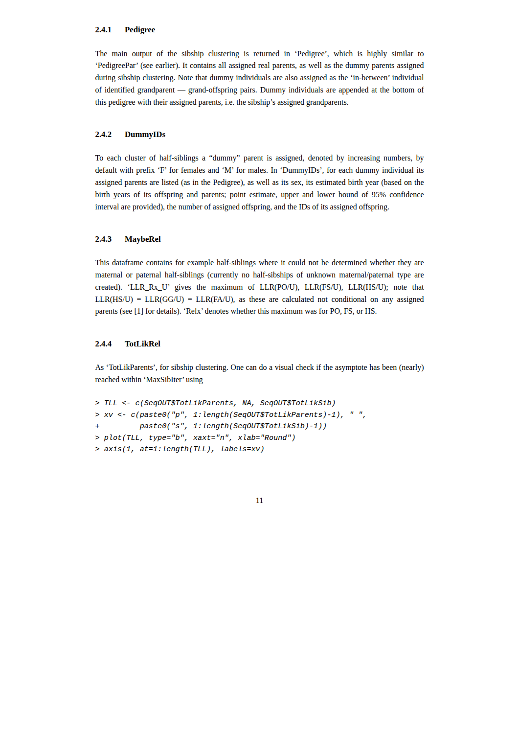2.4.1 Pedigree
The main output of the sibship clustering is returned in ‘Pedigree’, which is highly similar to ‘PedigreePar’ (see earlier). It contains all assigned real parents, as well as the dummy parents assigned during sibship clustering. Note that dummy individuals are also assigned as the ‘in-between’ individual of identified grandparent — grand-offspring pairs. Dummy individuals are appended at the bottom of this pedigree with their assigned parents, i.e. the sibship’s assigned grandparents.
2.4.2 DummyIDs
To each cluster of half-siblings a “dummy” parent is assigned, denoted by increasing numbers, by default with prefix ‘F’ for females and ‘M’ for males. In ‘DummyIDs’, for each dummy individual its assigned parents are listed (as in the Pedigree), as well as its sex, its estimated birth year (based on the birth years of its offspring and parents; point estimate, upper and lower bound of 95% confidence interval are provided), the number of assigned offspring, and the IDs of its assigned offspring.
2.4.3 MaybeRel
This dataframe contains for example half-siblings where it could not be determined whether they are maternal or paternal half-siblings (currently no half-sibships of unknown maternal/paternal type are created). ‘LLR_Rx_U’ gives the maximum of LLR(PO/U), LLR(FS/U), LLR(HS/U); note that LLR(HS/U) = LLR(GG/U) = LLR(FA/U), as these are calculated not conditional on any assigned parents (see [1] for details). ‘Relx’ denotes whether this maximum was for PO, FS, or HS.
2.4.4 TotLikRel
As ‘TotLikParents’, for sibship clustering. One can do a visual check if the asymptote has been (nearly) reached within ‘MaxSibIter’ using
> TLL <- c(SeqOUT$TotLikParents, NA, SeqOUT$TotLikSib)
> xv <- c(paste0("p", 1:length(SeqOUT$TotLikParents)-1), " ",
+         paste0("s", 1:length(SeqOUT$TotLikSib)-1))
> plot(TLL, type="b", xaxt="n", xlab="Round")
> axis(1, at=1:length(TLL), labels=xv)
11